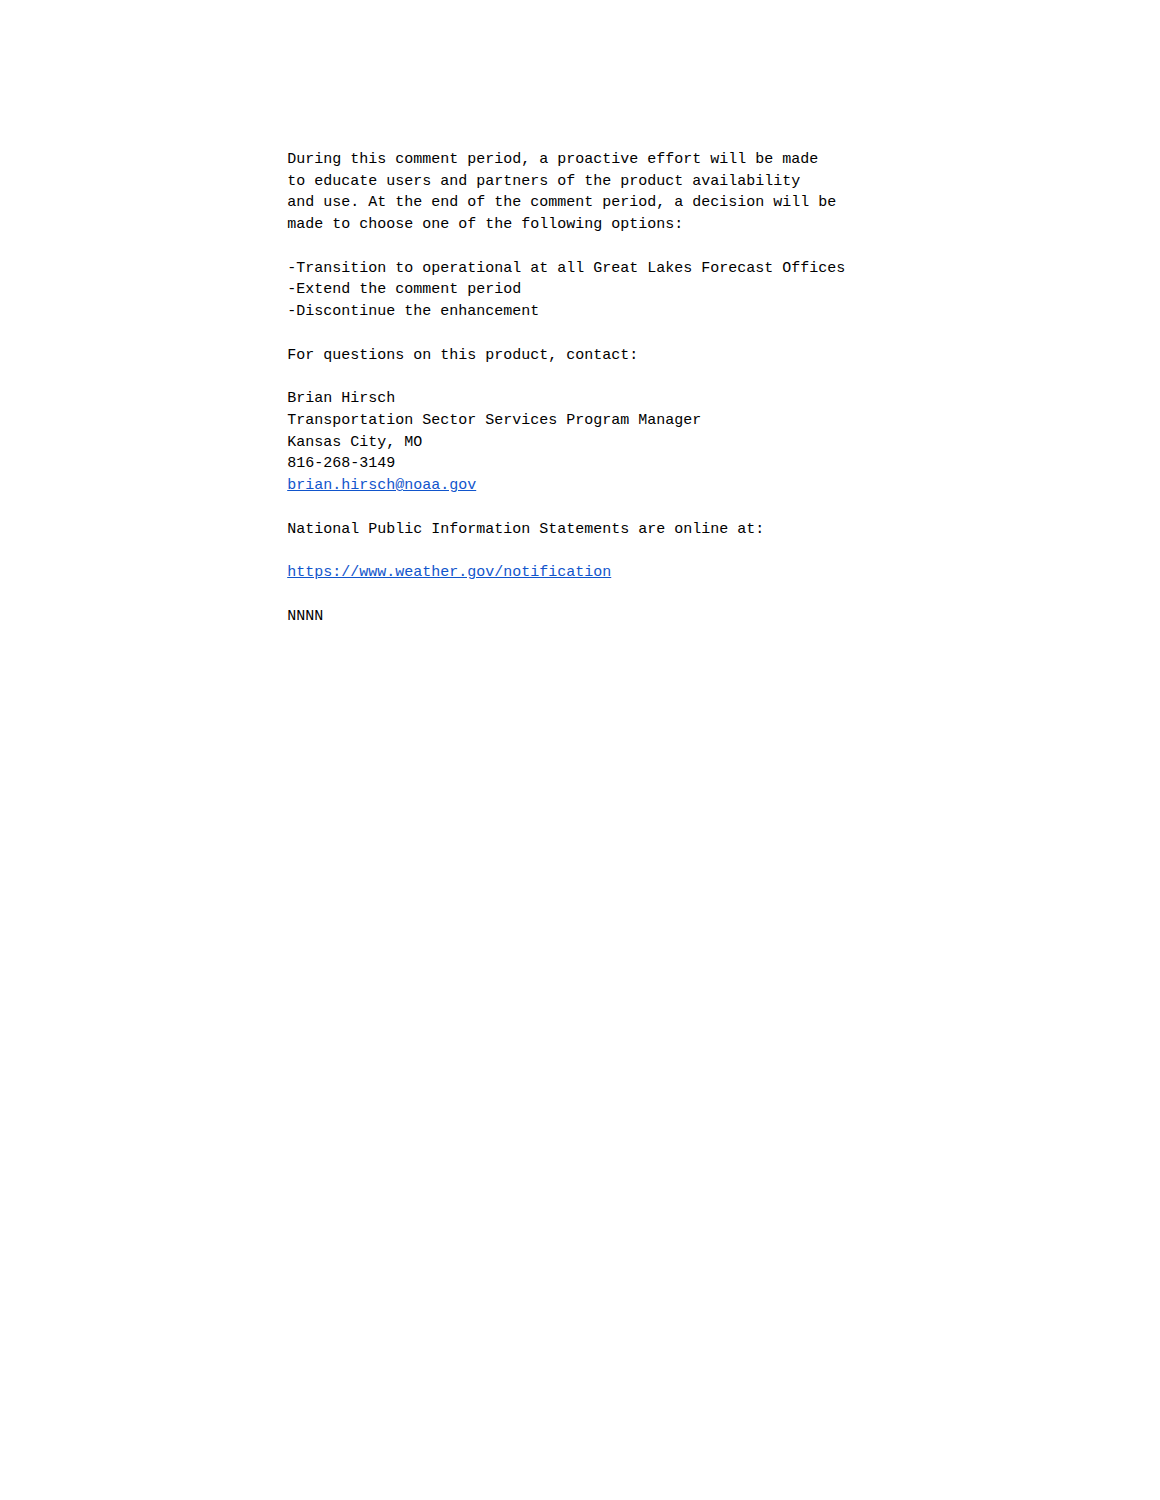During this comment period, a proactive effort will be made
to educate users and partners of the product availability
and use. At the end of the comment period, a decision will be
made to choose one of the following options:

-Transition to operational at all Great Lakes Forecast Offices
-Extend the comment period
-Discontinue the enhancement

For questions on this product, contact:

Brian Hirsch
Transportation Sector Services Program Manager
Kansas City, MO
816-268-3149
brian.hirsch@noaa.gov

National Public Information Statements are online at:

https://www.weather.gov/notification

NNNN